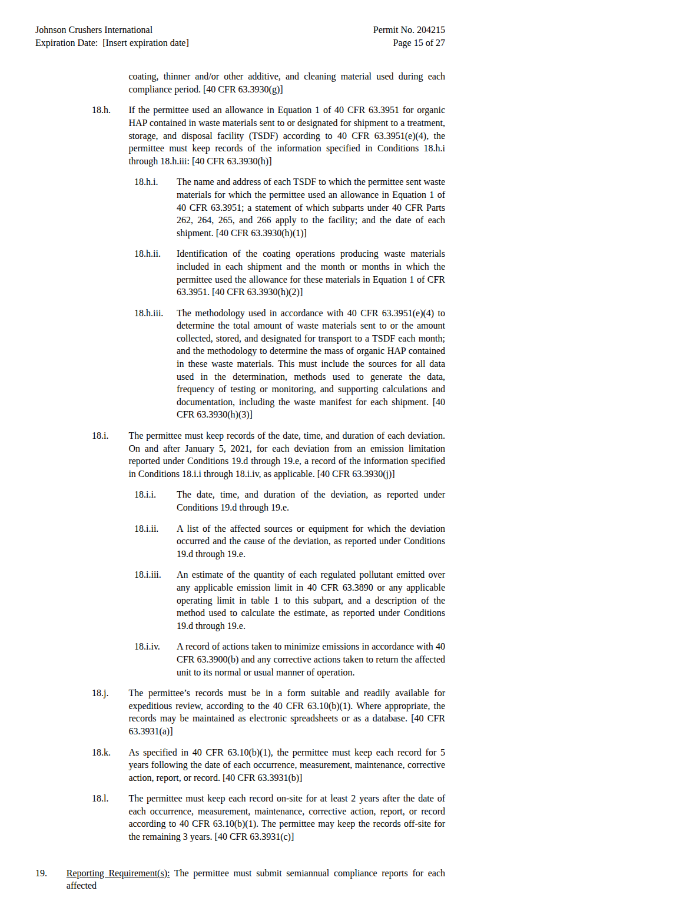Johnson Crushers International Expiration Date: [Insert expiration date]
Permit No. 204215 Page 15 of 27
coating, thinner and/or other additive, and cleaning material used during each compliance period. [40 CFR 63.3930(g)]
18.h.
If the permittee used an allowance in Equation 1 of 40 CFR 63.3951 for organic HAP contained in waste materials sent to or designated for shipment to a treatment, storage, and disposal facility (TSDF) according to 40 CFR 63.3951(e)(4), the permittee must keep records of the information specified in Conditions 18.h.i through 18.h.iii: [40 CFR 63.3930(h)]
18.h.i.
The name and address of each TSDF to which the permittee sent waste materials for which the permittee used an allowance in Equation 1 of 40 CFR 63.3951; a statement of which subparts under 40 CFR Parts 262, 264, 265, and 266 apply to the facility; and the date of each shipment. [40 CFR 63.3930(h)(1)]
18.h.ii.
Identification of the coating operations producing waste materials included in each shipment and the month or months in which the permittee used the allowance for these materials in Equation 1 of CFR 63.3951. [40 CFR 63.3930(h)(2)]
18.h.iii.
The methodology used in accordance with 40 CFR 63.3951(e)(4) to determine the total amount of waste materials sent to or the amount collected, stored, and designated for transport to a TSDF each month; and the methodology to determine the mass of organic HAP contained in these waste materials. This must include the sources for all data used in the determination, methods used to generate the data, frequency of testing or monitoring, and supporting calculations and documentation, including the waste manifest for each shipment. [40 CFR 63.3930(h)(3)]
18.i.
The permittee must keep records of the date, time, and duration of each deviation. On and after January 5, 2021, for each deviation from an emission limitation reported under Conditions 19.d through 19.e, a record of the information specified in Conditions 18.i.i through 18.i.iv, as applicable. [40 CFR 63.3930(j)]
18.i.i.
The date, time, and duration of the deviation, as reported under Conditions 19.d through 19.e.
18.i.ii.
A list of the affected sources or equipment for which the deviation occurred and the cause of the deviation, as reported under Conditions 19.d through 19.e.
18.i.iii.
An estimate of the quantity of each regulated pollutant emitted over any applicable emission limit in 40 CFR 63.3890 or any applicable operating limit in table 1 to this subpart, and a description of the method used to calculate the estimate, as reported under Conditions 19.d through 19.e.
18.i.iv.
A record of actions taken to minimize emissions in accordance with 40 CFR 63.3900(b) and any corrective actions taken to return the affected unit to its normal or usual manner of operation.
18.j.
The permittee’s records must be in a form suitable and readily available for expeditious review, according to the 40 CFR 63.10(b)(1). Where appropriate, the records may be maintained as electronic spreadsheets or as a database. [40 CFR 63.3931(a)]
18.k.
As specified in 40 CFR 63.10(b)(1), the permittee must keep each record for 5 years following the date of each occurrence, measurement, maintenance, corrective action, report, or record. [40 CFR 63.3931(b)]
18.l.
The permittee must keep each record on-site for at least 2 years after the date of each occurrence, measurement, maintenance, corrective action, report, or record according to 40 CFR 63.10(b)(1). The permittee may keep the records off-site for the remaining 3 years. [40 CFR 63.3931(c)]
19.
Reporting Requirement(s): The permittee must submit semiannual compliance reports for each affected